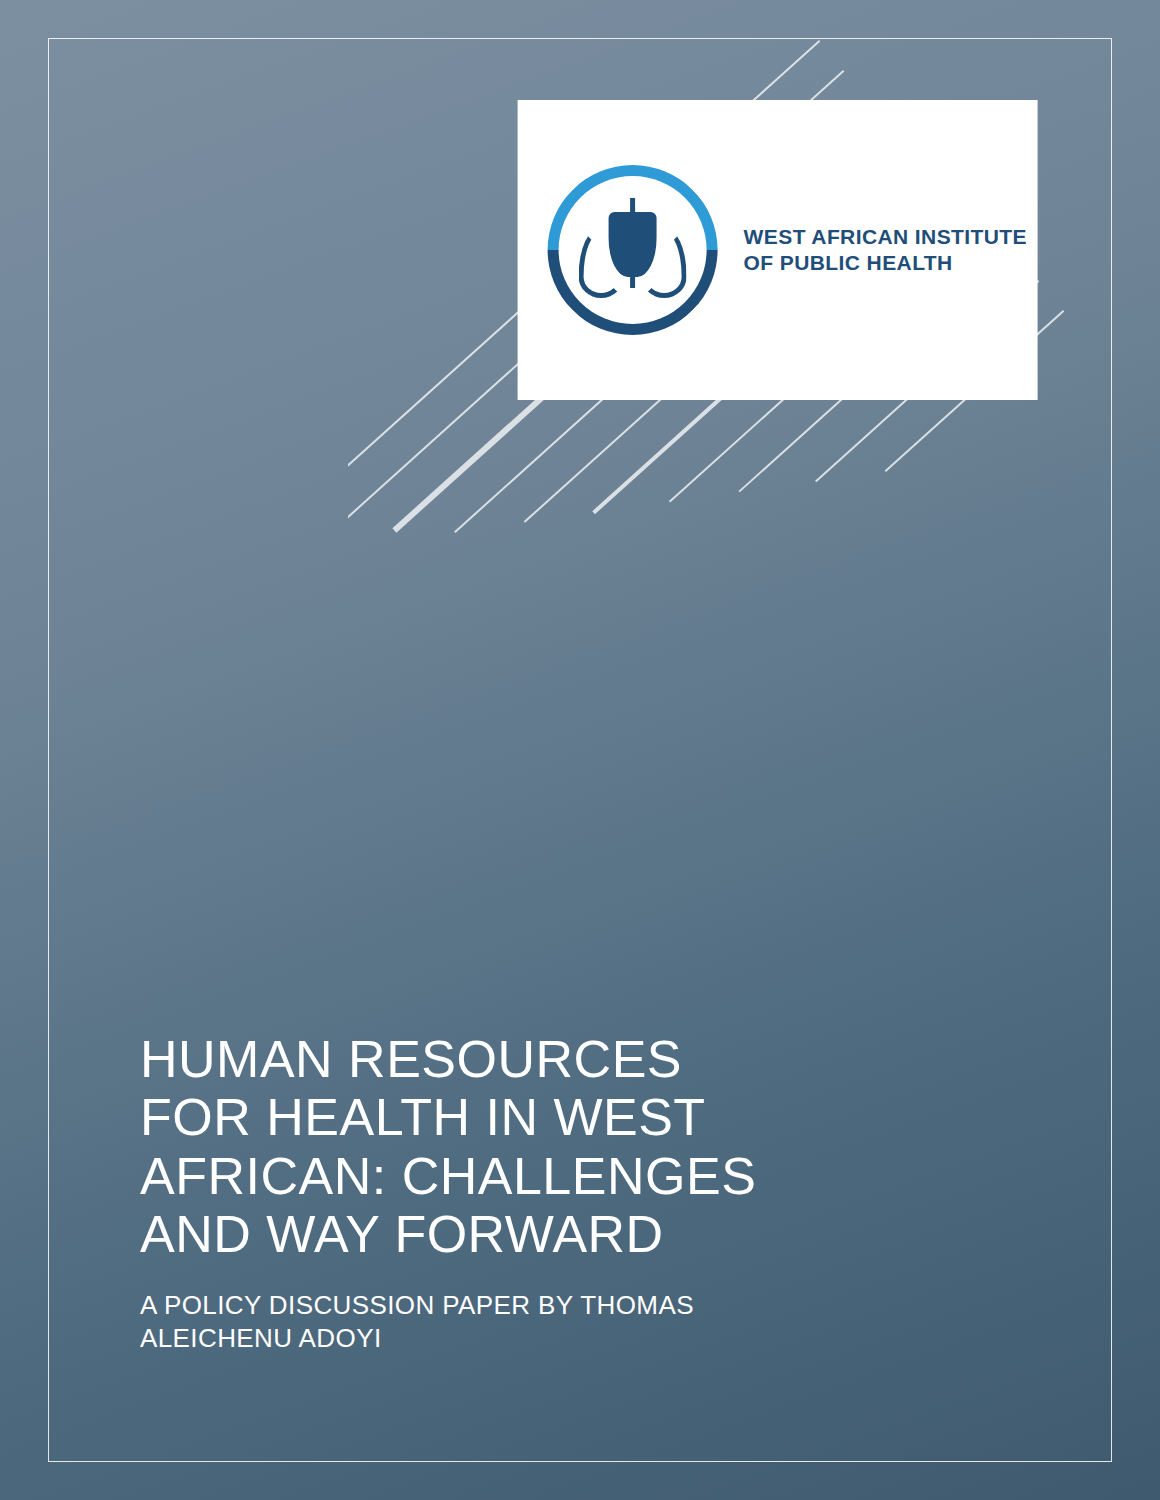West African Institute
of Public Health
Human Resources for Health in West African: Challenges and Way Forward
A Policy Discussion Paper by Thomas Aleichenu Adoyi